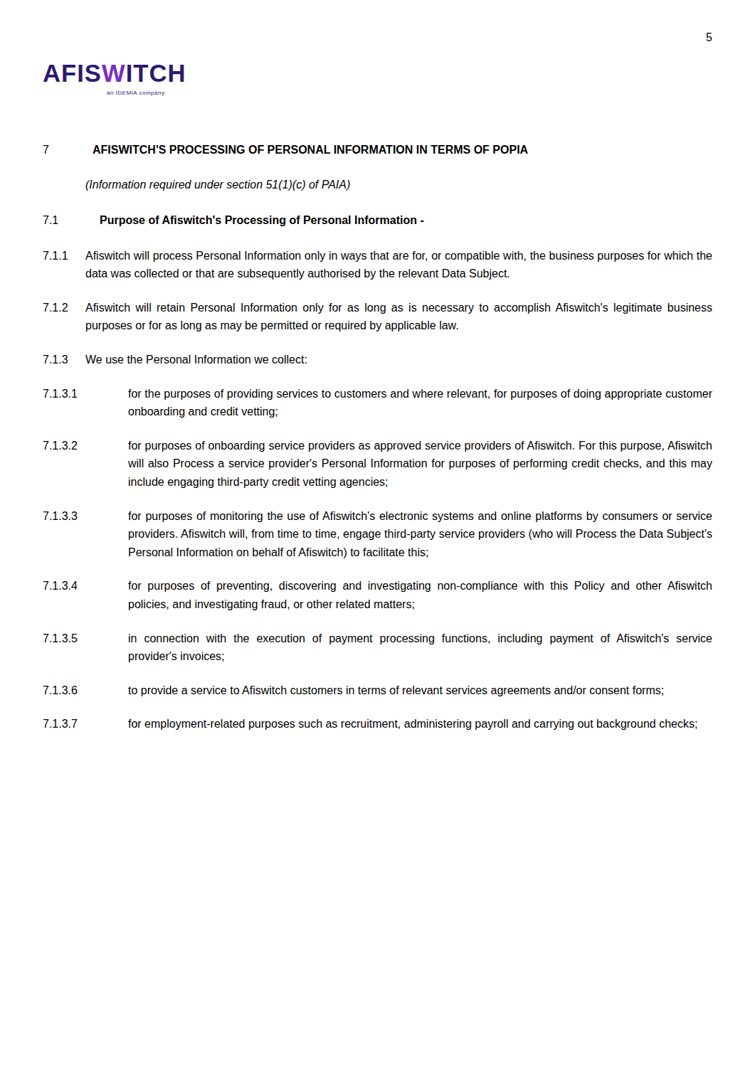5
AFISWITCH
an IDEMIA company
7
AFISWITCH'S PROCESSING OF PERSONAL INFORMATION IN TERMS OF POPIA
(Information required under section 51(1)(c) of PAIA)
7.1
Purpose of Afiswitch's Processing of Personal Information -
7.1.1
Afiswitch will process Personal Information only in ways that are for, or compatible with, the business purposes for which the data was collected or that are subsequently authorised by the relevant Data Subject.
7.1.2
Afiswitch will retain Personal Information only for as long as is necessary to accomplish Afiswitch's legitimate business purposes or for as long as may be permitted or required by applicable law.
7.1.3
We use the Personal Information we collect:
7.1.3.1
for the purposes of providing services to customers and where relevant, for purposes of doing appropriate customer onboarding and credit vetting;
7.1.3.2
for purposes of onboarding service providers as approved service providers of Afiswitch. For this purpose, Afiswitch will also Process a service provider's Personal Information for purposes of performing credit checks, and this may include engaging third-party credit vetting agencies;
7.1.3.3
for purposes of monitoring the use of Afiswitch's electronic systems and online platforms by consumers or service providers. Afiswitch will, from time to time, engage third-party service providers (who will Process the Data Subject's Personal Information on behalf of Afiswitch) to facilitate this;
7.1.3.4
for purposes of preventing, discovering and investigating non-compliance with this Policy and other Afiswitch policies, and investigating fraud, or other related matters;
7.1.3.5
in connection with the execution of payment processing functions, including payment of Afiswitch's service provider's invoices;
7.1.3.6
to provide a service to Afiswitch customers in terms of relevant services agreements and/or consent forms;
7.1.3.7
for employment-related purposes such as recruitment, administering payroll and carrying out background checks;